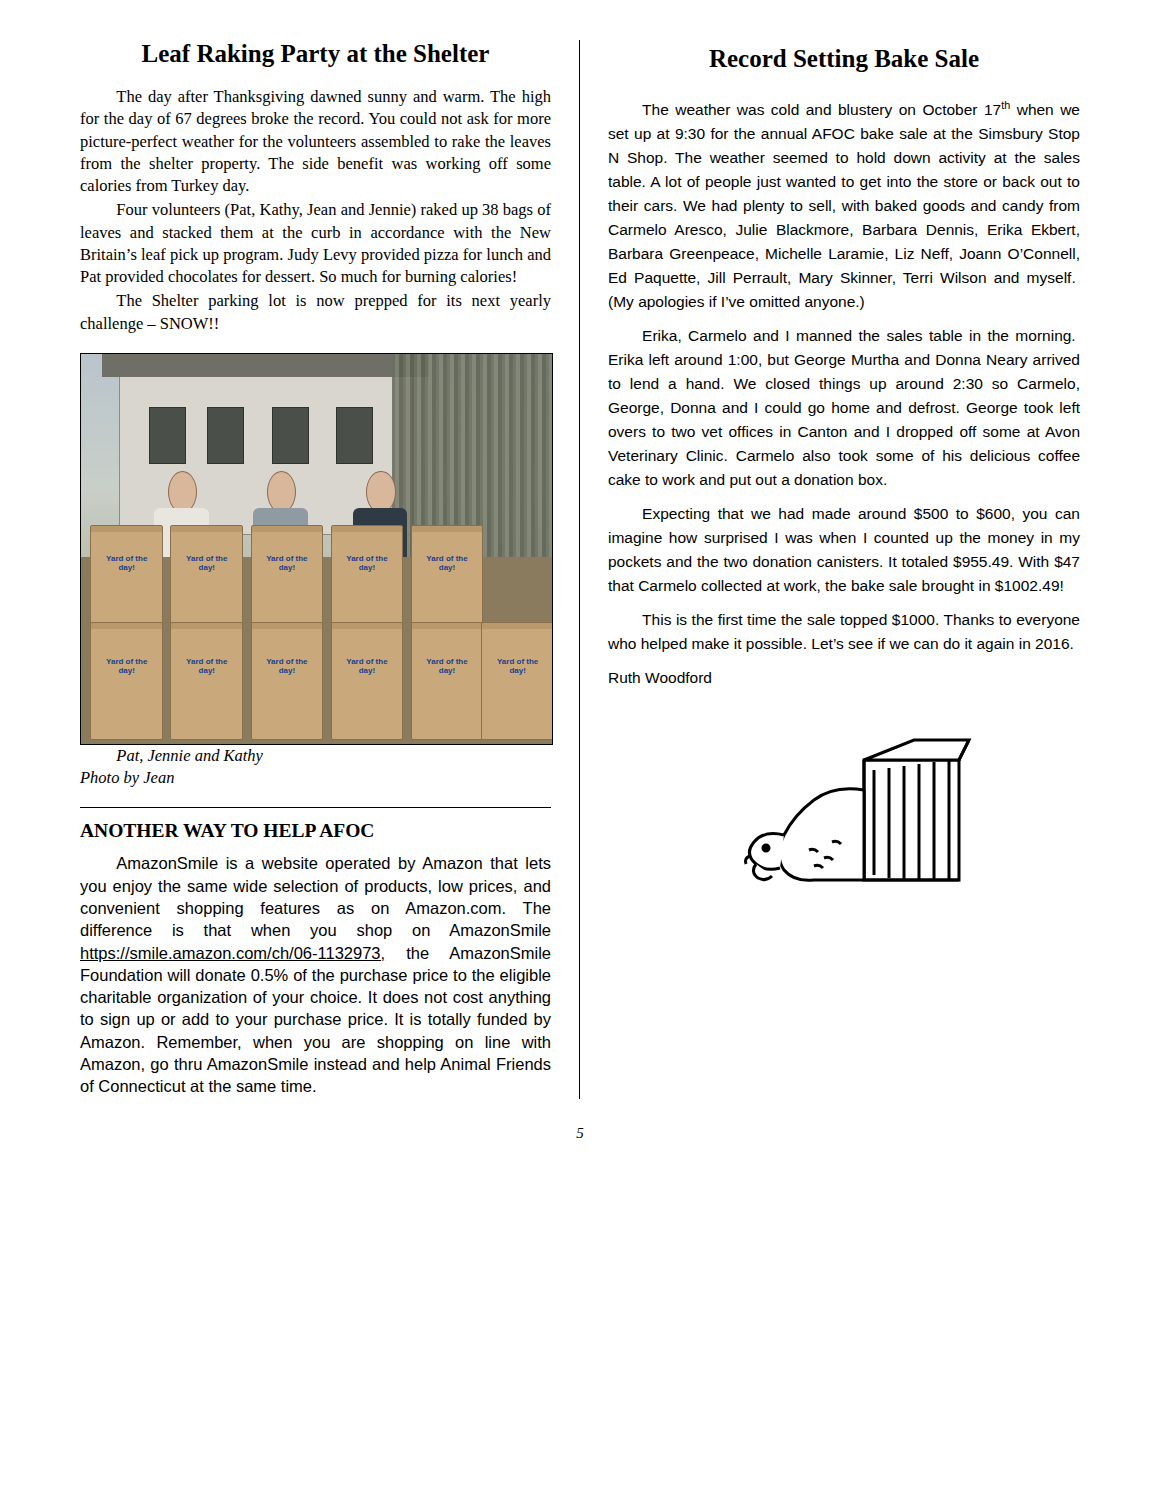Leaf Raking Party at the Shelter
The day after Thanksgiving dawned sunny and warm. The high for the day of 67 degrees broke the record. You could not ask for more picture-perfect weather for the volunteers assembled to rake the leaves from the shelter property. The side benefit was working off some calories from Turkey day.
Four volunteers (Pat, Kathy, Jean and Jennie) raked up 38 bags of leaves and stacked them at the curb in accordance with the New Britain’s leaf pick up program. Judy Levy provided pizza for lunch and Pat provided chocolates for dessert. So much for burning calories!
The Shelter parking lot is now prepped for its next yearly challenge – SNOW!!
Pat, Jennie and Kathy
Photo by Jean
ANOTHER WAY TO HELP AFOC
AmazonSmile is a website operated by Amazon that lets you enjoy the same wide selection of products, low prices, and convenient shopping features as on Amazon.com. The difference is that when you shop on AmazonSmile https://smile.amazon.com/ch/06-1132973, the AmazonSmile Foundation will donate 0.5% of the purchase price to the eligible charitable organization of your choice. It does not cost anything to sign up or add to your purchase price. It is totally funded by Amazon. Remember, when you are shopping on line with Amazon, go thru AmazonSmile instead and help Animal Friends of Connecticut at the same time.
Record Setting Bake Sale
The weather was cold and blustery on October 17th when we set up at 9:30 for the annual AFOC bake sale at the Simsbury Stop N Shop. The weather seemed to hold down activity at the sales table. A lot of people just wanted to get into the store or back out to their cars. We had plenty to sell, with baked goods and candy from Carmelo Aresco, Julie Blackmore, Barbara Dennis, Erika Ekbert, Barbara Greenpeace, Michelle Laramie, Liz Neff, Joann O’Connell, Ed Paquette, Jill Perrault, Mary Skinner, Terri Wilson and myself. (My apologies if I’ve omitted anyone.)
Erika, Carmelo and I manned the sales table in the morning. Erika left around 1:00, but George Murtha and Donna Neary arrived to lend a hand. We closed things up around 2:30 so Carmelo, George, Donna and I could go home and defrost. George took left overs to two vet offices in Canton and I dropped off some at Avon Veterinary Clinic. Carmelo also took some of his delicious coffee cake to work and put out a donation box.
Expecting that we had made around $500 to $600, you can imagine how surprised I was when I counted up the money in my pockets and the two donation canisters. It totaled $955.49. With $47 that Carmelo collected at work, the bake sale brought in $1002.49!
This is the first time the sale topped $1000. Thanks to everyone who helped make it possible. Let’s see if we can do it again in 2016.
Ruth Woodford
5